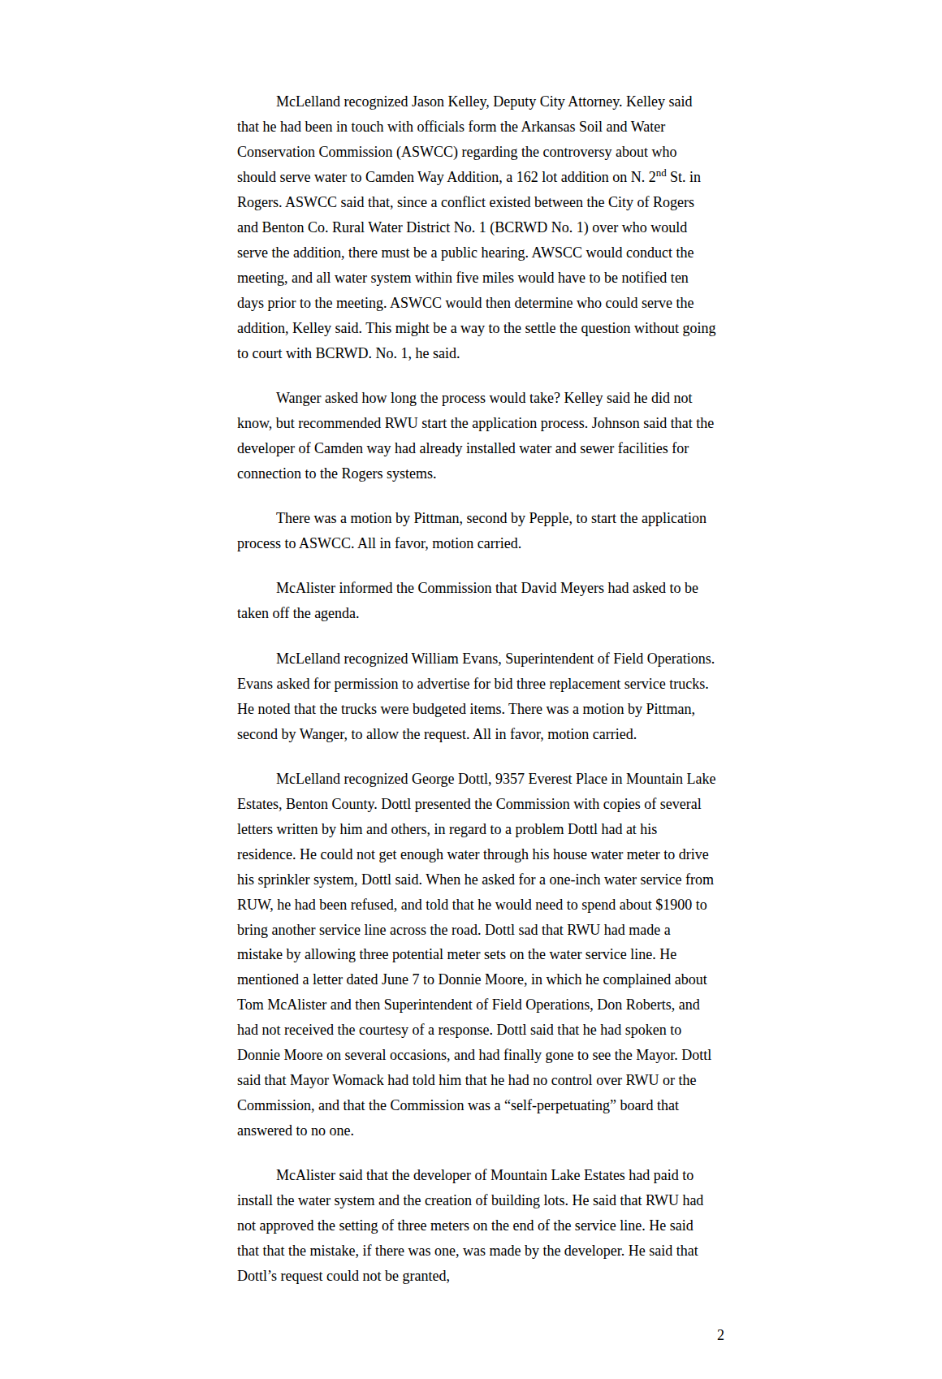McLelland recognized Jason Kelley, Deputy City Attorney. Kelley said that he had been in touch with officials form the Arkansas Soil and Water Conservation Commission (ASWCC) regarding the controversy about who should serve water to Camden Way Addition, a 162 lot addition on N. 2nd St. in Rogers. ASWCC said that, since a conflict existed between the City of Rogers and Benton Co. Rural Water District No. 1 (BCRWD No. 1) over who would serve the addition, there must be a public hearing. AWSCC would conduct the meeting, and all water system within five miles would have to be notified ten days prior to the meeting. ASWCC would then determine who could serve the addition, Kelley said. This might be a way to the settle the question without going to court with BCRWD. No. 1, he said.
Wanger asked how long the process would take? Kelley said he did not know, but recommended RWU start the application process. Johnson said that the developer of Camden way had already installed water and sewer facilities for connection to the Rogers systems.
There was a motion by Pittman, second by Pepple, to start the application process to ASWCC. All in favor, motion carried.
McAlister informed the Commission that David Meyers had asked to be taken off the agenda.
McLelland recognized William Evans, Superintendent of Field Operations. Evans asked for permission to advertise for bid three replacement service trucks. He noted that the trucks were budgeted items. There was a motion by Pittman, second by Wanger, to allow the request. All in favor, motion carried.
McLelland recognized George Dottl, 9357 Everest Place in Mountain Lake Estates, Benton County. Dottl presented the Commission with copies of several letters written by him and others, in regard to a problem Dottl had at his residence. He could not get enough water through his house water meter to drive his sprinkler system, Dottl said. When he asked for a one-inch water service from RUW, he had been refused, and told that he would need to spend about $1900 to bring another service line across the road. Dottl sad that RWU had made a mistake by allowing three potential meter sets on the water service line. He mentioned a letter dated June 7 to Donnie Moore, in which he complained about Tom McAlister and then Superintendent of Field Operations, Don Roberts, and had not received the courtesy of a response. Dottl said that he had spoken to Donnie Moore on several occasions, and had finally gone to see the Mayor. Dottl said that Mayor Womack had told him that he had no control over RWU or the Commission, and that the Commission was a “self-perpetuating” board that answered to no one.
McAlister said that the developer of Mountain Lake Estates had paid to install the water system and the creation of building lots. He said that RWU had not approved the setting of three meters on the end of the service line. He said that that the mistake, if there was one, was made by the developer. He said that Dottl’s request could not be granted,
2